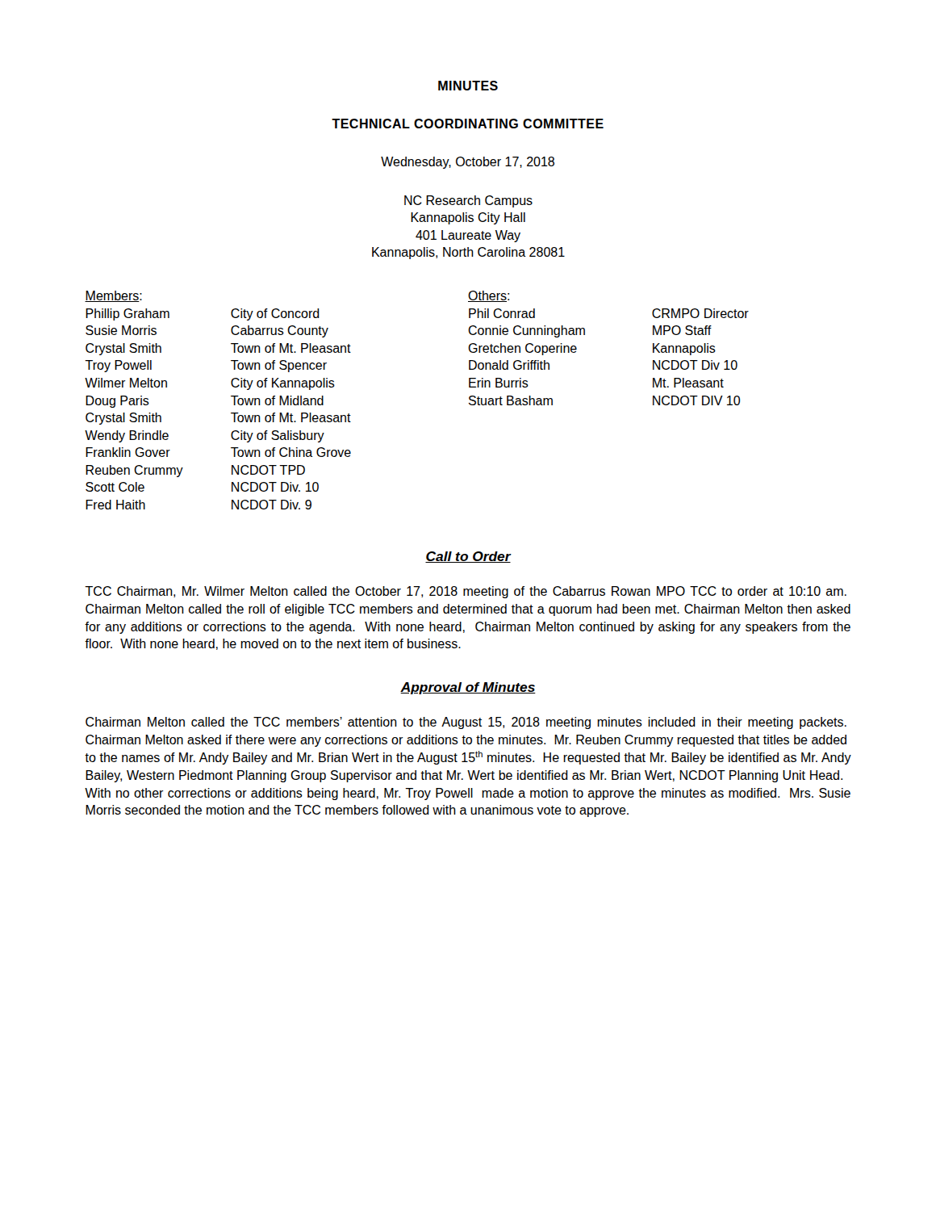MINUTES
TECHNICAL COORDINATING COMMITTEE
Wednesday, October 17, 2018
NC Research Campus
Kannapolis City Hall
401 Laureate Way
Kannapolis, North Carolina 28081
| Members : | | Others : | |
| Phillip Graham | City of Concord | Phil Conrad | CRMPO Director |
| Susie Morris | Cabarrus County | Connie Cunningham | MPO Staff |
| Crystal Smith | Town of Mt. Pleasant | Gretchen Coperine | Kannapolis |
| Troy Powell | Town of Spencer | Donald Griffith | NCDOT Div 10 |
| Wilmer Melton | City of Kannapolis | Erin Burris | Mt. Pleasant |
| Doug Paris | Town of Midland | Stuart Basham | NCDOT DIV 10 |
| Crystal Smith | Town of Mt. Pleasant | | |
| Wendy Brindle | City of Salisbury | | |
| Franklin Gover | Town of China Grove | | |
| Reuben Crummy | NCDOT TPD | | |
| Scott Cole | NCDOT Div. 10 | | |
| Fred Haith | NCDOT Div. 9 | | |
Call to Order
TCC Chairman, Mr. Wilmer Melton called the October 17, 2018 meeting of the Cabarrus Rowan MPO TCC to order at 10:10 am. Chairman Melton called the roll of eligible TCC members and determined that a quorum had been met. Chairman Melton then asked for any additions or corrections to the agenda. With none heard, Chairman Melton continued by asking for any speakers from the floor. With none heard, he moved on to the next item of business.
Approval of Minutes
Chairman Melton called the TCC members’ attention to the August 15, 2018 meeting minutes included in their meeting packets. Chairman Melton asked if there were any corrections or additions to the minutes. Mr. Reuben Crummy requested that titles be added to the names of Mr. Andy Bailey and Mr. Brian Wert in the August 15th minutes. He requested that Mr. Bailey be identified as Mr. Andy Bailey, Western Piedmont Planning Group Supervisor and that Mr. Wert be identified as Mr. Brian Wert, NCDOT Planning Unit Head. With no other corrections or additions being heard, Mr. Troy Powell made a motion to approve the minutes as modified. Mrs. Susie Morris seconded the motion and the TCC members followed with a unanimous vote to approve.